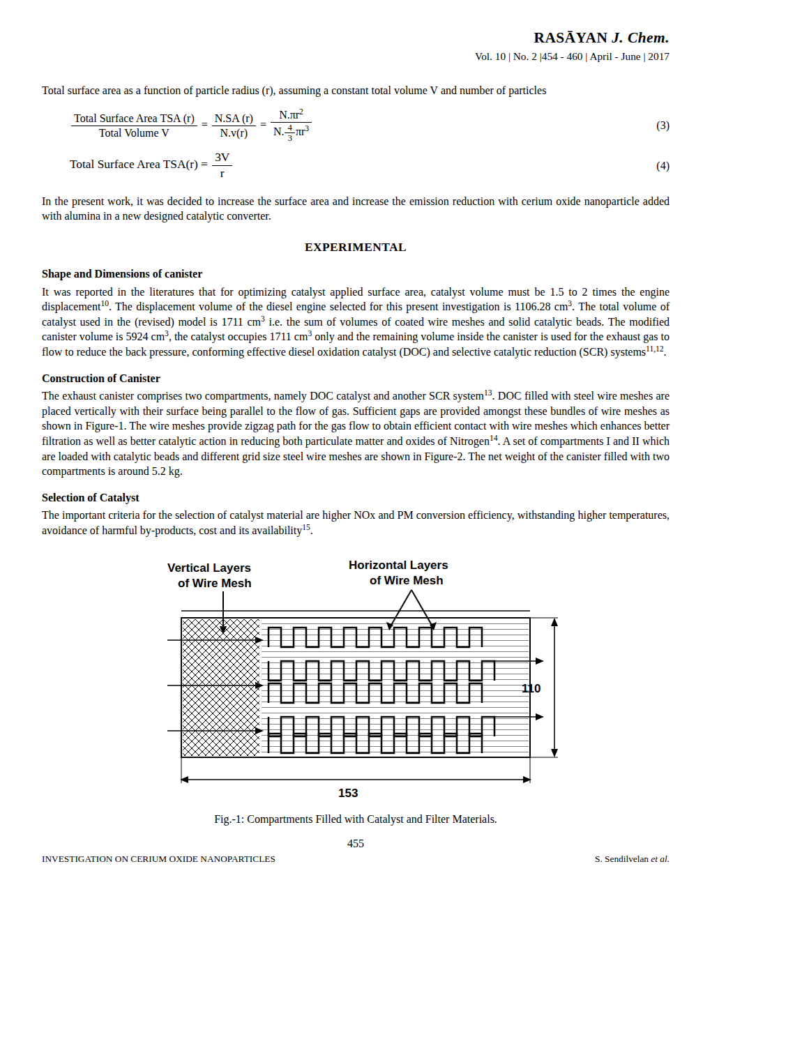RASĀYAN J. Chem.
Vol. 10 | No. 2 |454 - 460 | April - June | 2017
Total surface area as a function of particle radius (r), assuming a constant total volume V and number of particles
Total Surface Area TSA (r) Total Volume V = N.SA (r) N.v(r) = N.πr2 N.43πr3
(3)
Total Surface Area TSA(r) = 3V r
(4)
In the present work, it was decided to increase the surface area and increase the emission reduction with cerium oxide nanoparticle added with alumina in a new designed catalytic converter.
EXPERIMENTAL
Shape and Dimensions of canister
It was reported in the literatures that for optimizing catalyst applied surface area, catalyst volume must be 1.5 to 2 times the engine displacement10. The displacement volume of the diesel engine selected for this present investigation is 1106.28 cm3. The total volume of catalyst used in the (revised) model is 1711 cm3 i.e. the sum of volumes of coated wire meshes and solid catalytic beads. The modified canister volume is 5924 cm3, the catalyst occupies 1711 cm3 only and the remaining volume inside the canister is used for the exhaust gas to flow to reduce the back pressure, conforming effective diesel oxidation catalyst (DOC) and selective catalytic reduction (SCR) systems11,12.
Construction of Canister
The exhaust canister comprises two compartments, namely DOC catalyst and another SCR system13. DOC filled with steel wire meshes are placed vertically with their surface being parallel to the flow of gas. Sufficient gaps are provided amongst these bundles of wire meshes as shown in Figure-1. The wire meshes provide zigzag path for the gas flow to obtain efficient contact with wire meshes which enhances better filtration as well as better catalytic action in reducing both particulate matter and oxides of Nitrogen14. A set of compartments I and II which are loaded with catalytic beads and different grid size steel wire meshes are shown in Figure-2. The net weight of the canister filled with two compartments is around 5.2 kg.
Selection of Catalyst
The important criteria for the selection of catalyst material are higher NOx and PM conversion efficiency, withstanding higher temperatures, avoidance of harmful by-products, cost and its availability15.
Vertical Layers of Wire Mesh Horizontal Layers of Wire Mesh 110 153
Fig.-1: Compartments Filled with Catalyst and Filter Materials.
455
Investigation on Cerium Oxide Nanoparticles
S. Sendilvelan et al.